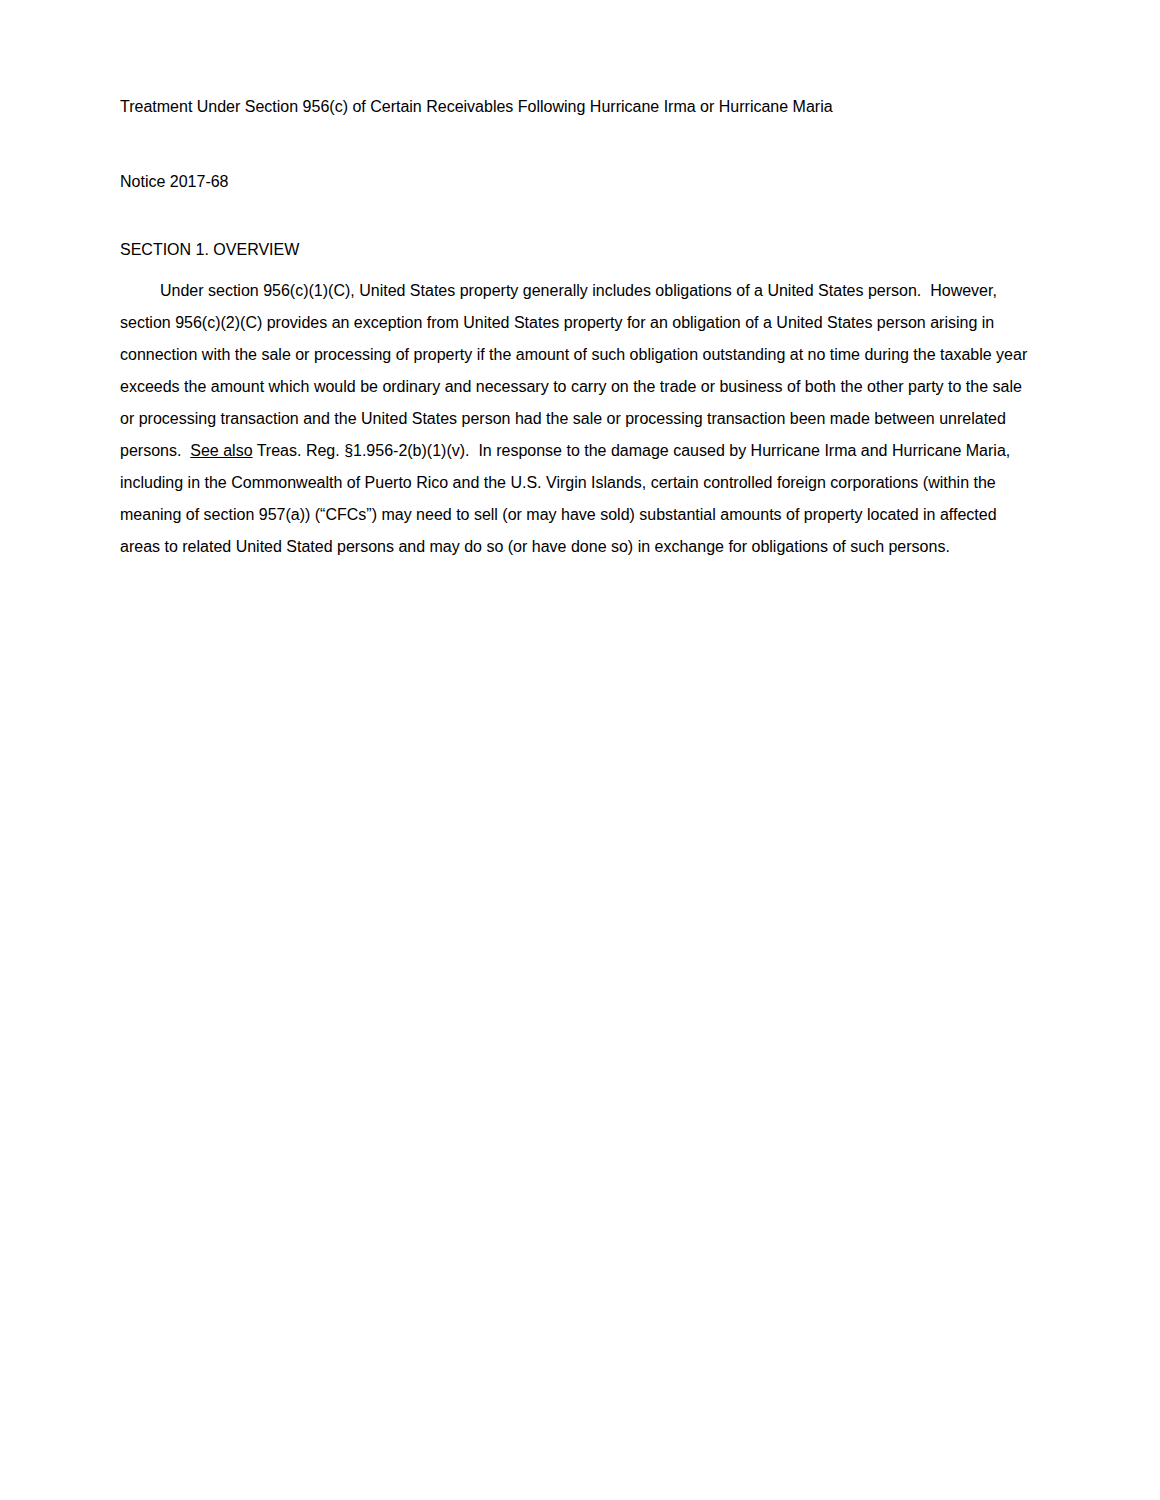Treatment Under Section 956(c) of Certain Receivables Following Hurricane Irma or Hurricane Maria
Notice 2017-68
SECTION 1. OVERVIEW
Under section 956(c)(1)(C), United States property generally includes obligations of a United States person. However, section 956(c)(2)(C) provides an exception from United States property for an obligation of a United States person arising in connection with the sale or processing of property if the amount of such obligation outstanding at no time during the taxable year exceeds the amount which would be ordinary and necessary to carry on the trade or business of both the other party to the sale or processing transaction and the United States person had the sale or processing transaction been made between unrelated persons. See also Treas. Reg. §1.956-2(b)(1)(v). In response to the damage caused by Hurricane Irma and Hurricane Maria, including in the Commonwealth of Puerto Rico and the U.S. Virgin Islands, certain controlled foreign corporations (within the meaning of section 957(a)) (“CFCs”) may need to sell (or may have sold) substantial amounts of property located in affected areas to related United Stated persons and may do so (or have done so) in exchange for obligations of such persons.